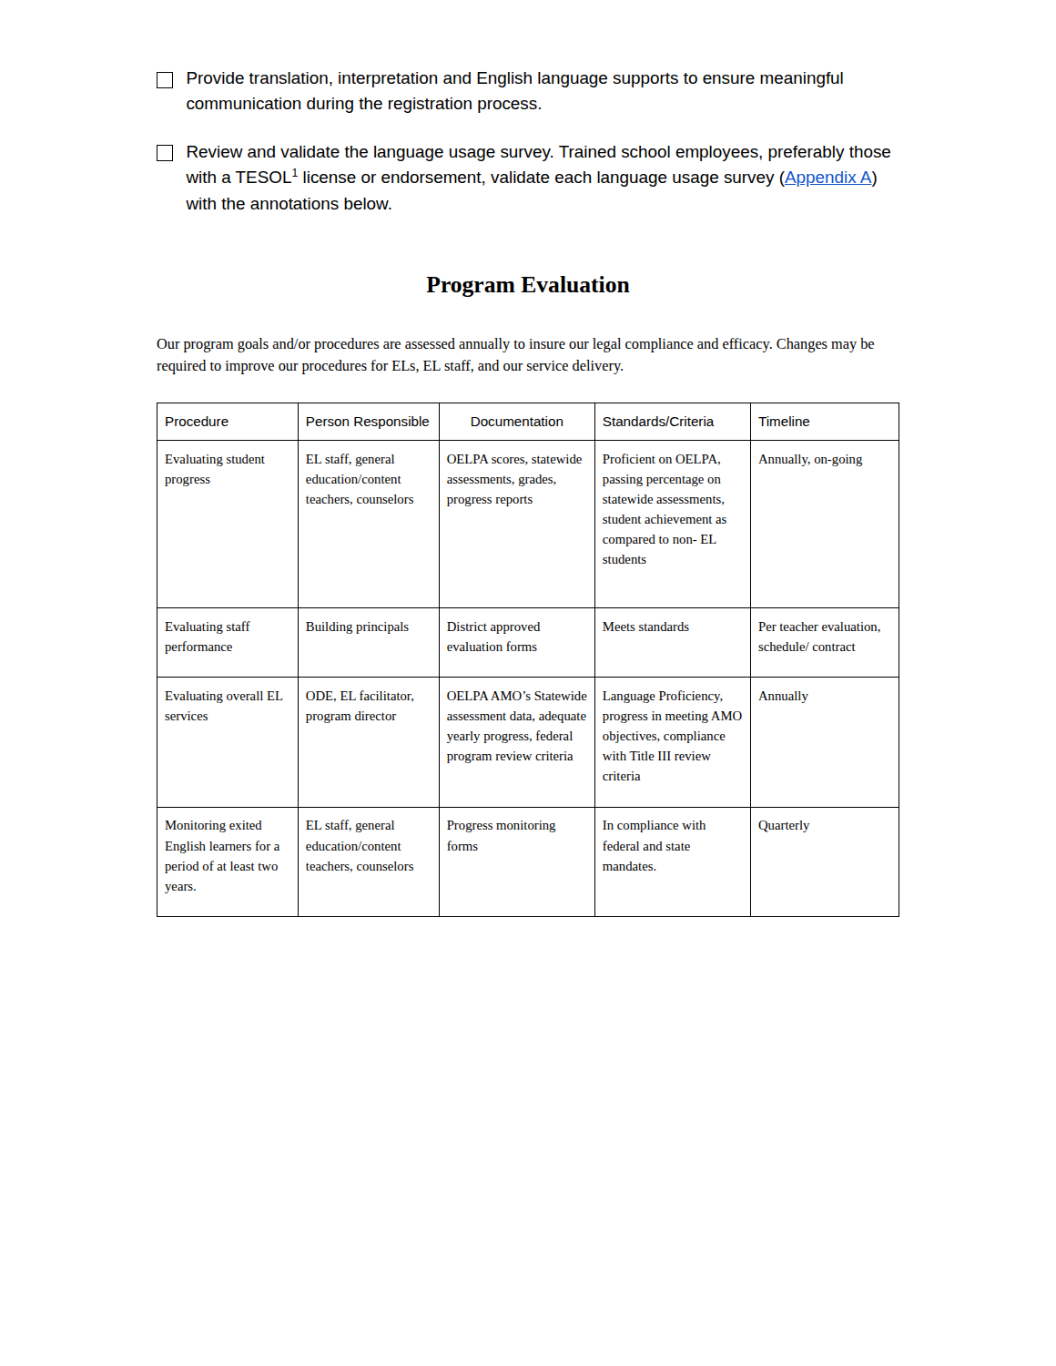Provide translation, interpretation and English language supports to ensure meaningful communication during the registration process.
Review and validate the language usage survey. Trained school employees, preferably those with a TESOL1 license or endorsement, validate each language usage survey (Appendix A) with the annotations below.
Program Evaluation
Our program goals and/or procedures are assessed annually to insure our legal compliance and efficacy. Changes may be required to improve our procedures for ELs, EL staff, and our service delivery.
| Procedure | Person Responsible | Documentation | Standards/Criteria | Timeline |
| --- | --- | --- | --- | --- |
| Evaluating student progress | EL staff, general education/content teachers, counselors | OELPA scores, statewide assessments, grades, progress reports | Proficient on OELPA, passing percentage on statewide assessments, student achievement as compared to non- EL students | Annually, on-going |
| Evaluating staff performance | Building principals | District approved evaluation forms | Meets standards | Per teacher evaluation, schedule/ contract |
| Evaluating overall EL services | ODE, EL facilitator, program director | OELPA AMO’s Statewide assessment data, adequate yearly progress, federal program review criteria | Language Proficiency, progress in meeting AMO objectives, compliance with Title III review criteria | Annually |
| Monitoring exited English learners for a period of at least two years. | EL staff, general education/content teachers, counselors | Progress monitoring forms | In compliance with federal and state mandates. | Quarterly |